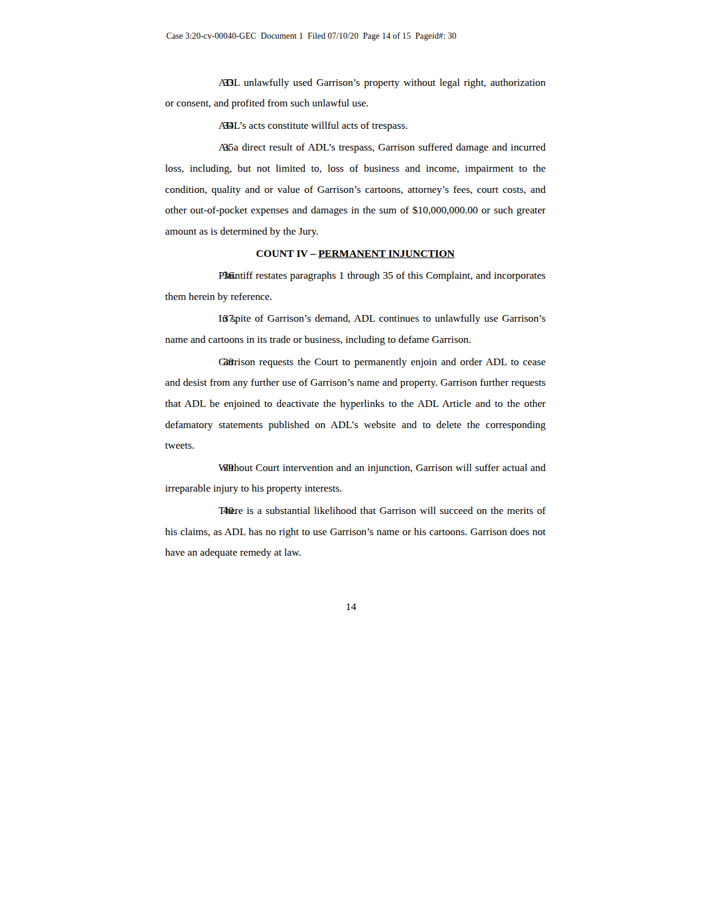Case 3:20-cv-00040-GEC Document 1 Filed 07/10/20 Page 14 of 15 Pageid#: 30
33. ADL unlawfully used Garrison’s property without legal right, authorization or consent, and profited from such unlawful use.
34. ADL’s acts constitute willful acts of trespass.
35. As a direct result of ADL’s trespass, Garrison suffered damage and incurred loss, including, but not limited to, loss of business and income, impairment to the condition, quality and or value of Garrison’s cartoons, attorney’s fees, court costs, and other out-of-pocket expenses and damages in the sum of $10,000,000.00 or such greater amount as is determined by the Jury.
COUNT IV – PERMANENT INJUNCTION
36. Plaintiff restates paragraphs 1 through 35 of this Complaint, and incorporates them herein by reference.
37. In spite of Garrison’s demand, ADL continues to unlawfully use Garrison’s name and cartoons in its trade or business, including to defame Garrison.
38. Garrison requests the Court to permanently enjoin and order ADL to cease and desist from any further use of Garrison’s name and property. Garrison further requests that ADL be enjoined to deactivate the hyperlinks to the ADL Article and to the other defamatory statements published on ADL’s website and to delete the corresponding tweets.
39. Without Court intervention and an injunction, Garrison will suffer actual and irreparable injury to his property interests.
40. There is a substantial likelihood that Garrison will succeed on the merits of his claims, as ADL has no right to use Garrison’s name or his cartoons. Garrison does not have an adequate remedy at law.
14